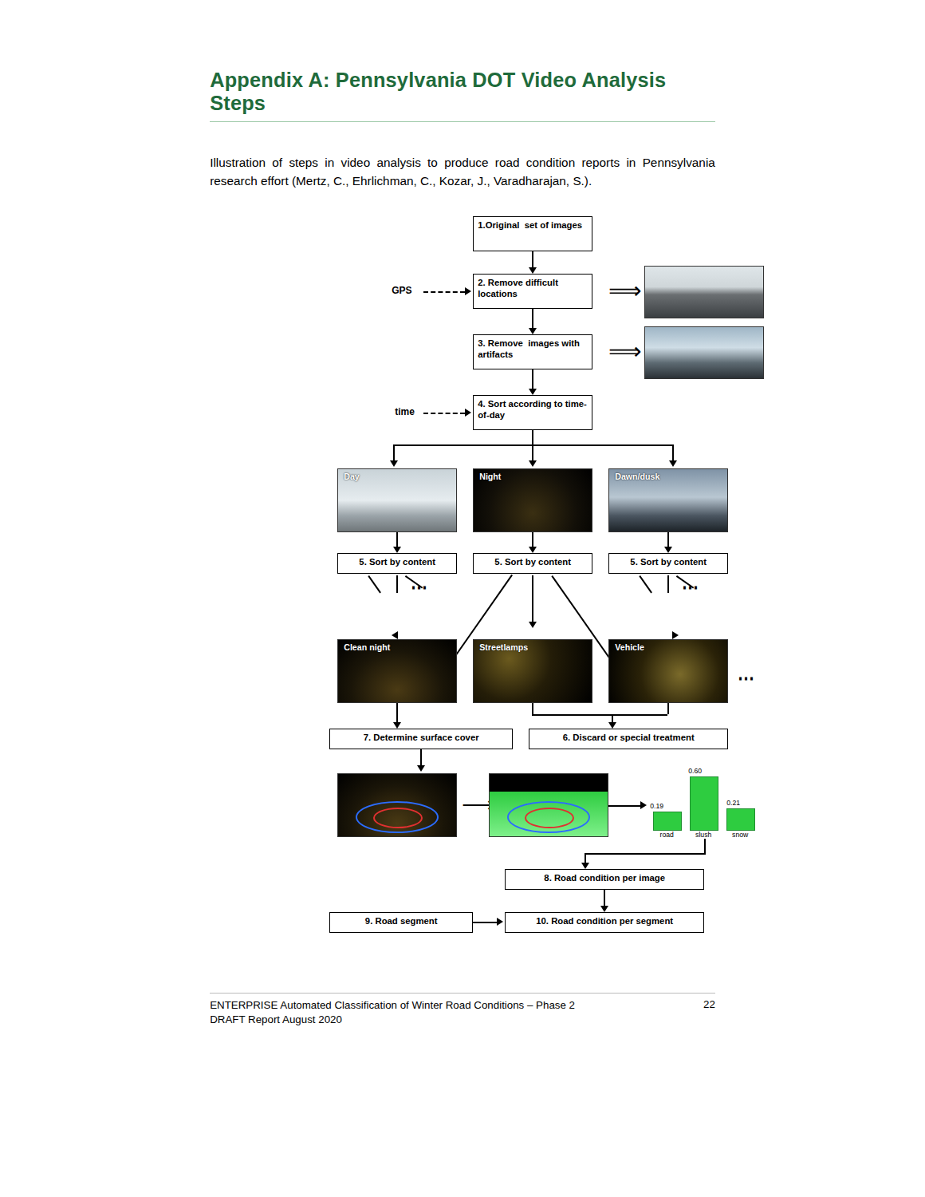Appendix A: Pennsylvania DOT Video Analysis Steps
Illustration of steps in video analysis to produce road condition reports in Pennsylvania research effort (Mertz, C., Ehrlichman, C., Kozar, J., Varadharajan, S.).
1.Original set of images
2. Remove difficult locations
GPS
⟹
3. Remove images with artifacts
⟹
4. Sort according to time-of-day
time
Day
Night
Dawn/dusk
5. Sort by content
5. Sort by content
5. Sort by content
⋯
⋯
Clean night
Streetlamps
Vehicle
⋯
7. Determine surface cover
6. Discard or special treatment
⟶
0.19
road
0.60
slush
0.21
snow
8. Road condition per image
9. Road segment
10. Road condition per segment
ENTERPRISE Automated Classification of Winter Road Conditions – Phase 2
DRAFT Report August 2020
22